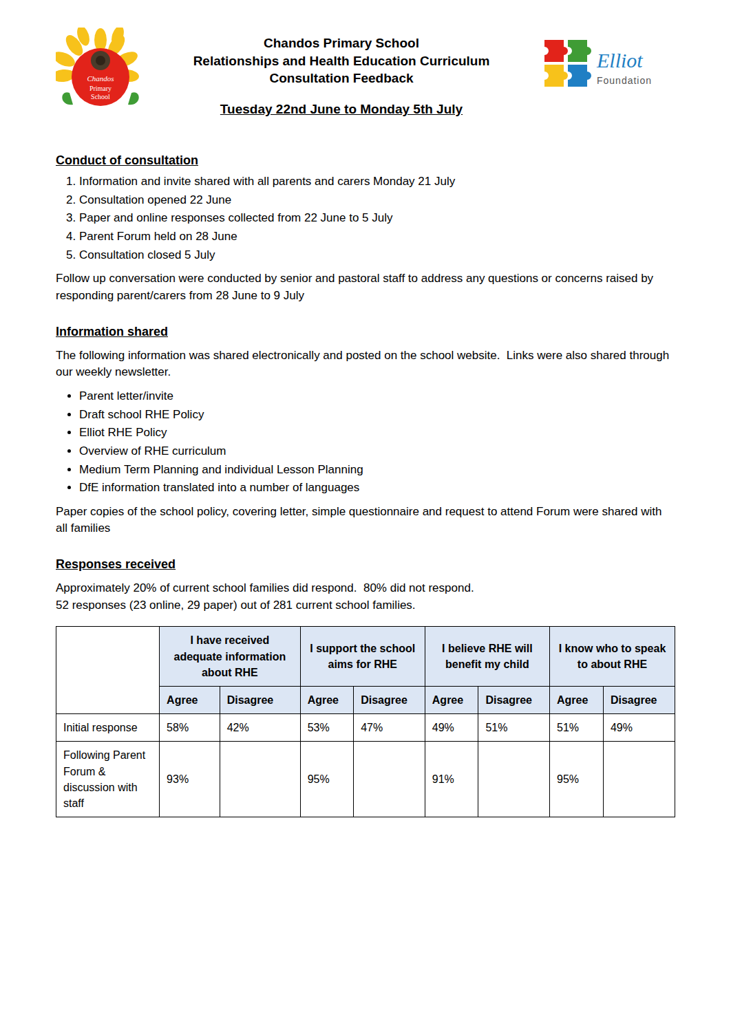Chandos Primary School
Chandos Primary School
Relationships and Health Education Curriculum
Consultation Feedback
Tuesday 22nd June to Monday 5th July
Elliot Foundation
Conduct of consultation
Information and invite shared with all parents and carers Monday 21 July
Consultation opened 22 June
Paper and online responses collected from 22 June to 5 July
Parent Forum held on 28 June
Consultation closed 5 July
Follow up conversation were conducted by senior and pastoral staff to address any questions or concerns raised by responding parent/carers from 28 June to 9 July
Information shared
The following information was shared electronically and posted on the school website. Links were also shared through our weekly newsletter.
Parent letter/invite
Draft school RHE Policy
Elliot RHE Policy
Overview of RHE curriculum
Medium Term Planning and individual Lesson Planning
DfE information translated into a number of languages
Paper copies of the school policy, covering letter, simple questionnaire and request to attend Forum were shared with all families
Responses received
Approximately 20% of current school families did respond. 80% did not respond.
52 responses (23 online, 29 paper) out of 281 current school families.
| | I have received adequate information about RHE | I support the school aims for RHE | I believe RHE will benefit my child | I know who to speak to about RHE |
| --- | --- | --- | --- | --- |
| Agree | Disagree | Agree | Disagree | Agree | Disagree | Agree | Disagree |
| Initial response | 58% | 42% | 53% | 47% | 49% | 51% | 51% | 49% |
| Following Parent Forum & discussion with staff | 93% | | 95% | | 91% | | 95% | |